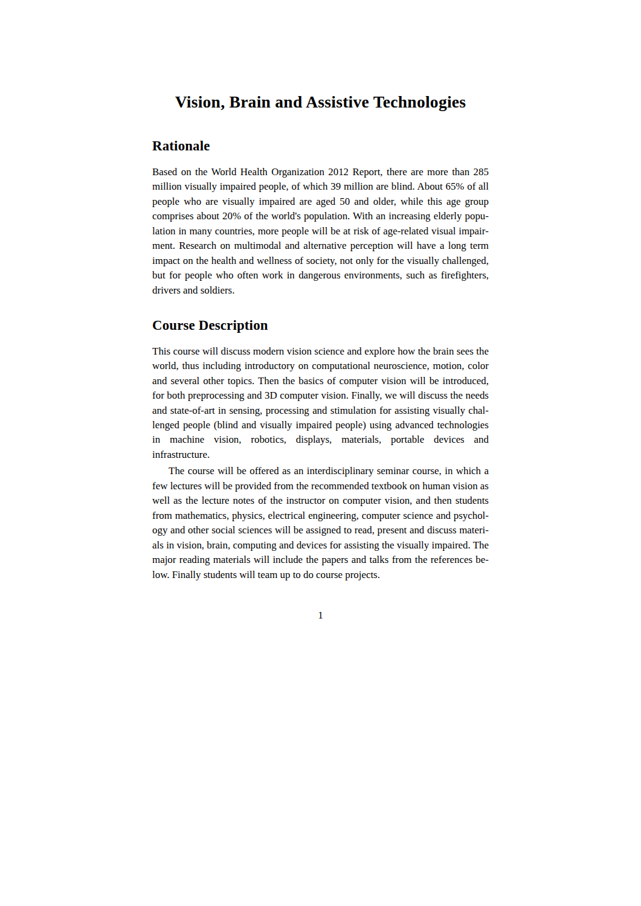Vision, Brain and Assistive Technologies
Rationale
Based on the World Health Organization 2012 Report, there are more than 285 million visually impaired people, of which 39 million are blind. About 65% of all people who are visually impaired are aged 50 and older, while this age group comprises about 20% of the world's population. With an increasing elderly population in many countries, more people will be at risk of age-related visual impairment. Research on multimodal and alternative perception will have a long term impact on the health and wellness of society, not only for the visually challenged, but for people who often work in dangerous environments, such as firefighters, drivers and soldiers.
Course Description
This course will discuss modern vision science and explore how the brain sees the world, thus including introductory on computational neuroscience, motion, color and several other topics. Then the basics of computer vision will be introduced, for both preprocessing and 3D computer vision. Finally, we will discuss the needs and state-of-art in sensing, processing and stimulation for assisting visually challenged people (blind and visually impaired people) using advanced technologies in machine vision, robotics, displays, materials, portable devices and infrastructure.
The course will be offered as an interdisciplinary seminar course, in which a few lectures will be provided from the recommended textbook on human vision as well as the lecture notes of the instructor on computer vision, and then students from mathematics, physics, electrical engineering, computer science and psychology and other social sciences will be assigned to read, present and discuss materials in vision, brain, computing and devices for assisting the visually impaired. The major reading materials will include the papers and talks from the references below. Finally students will team up to do course projects.
1